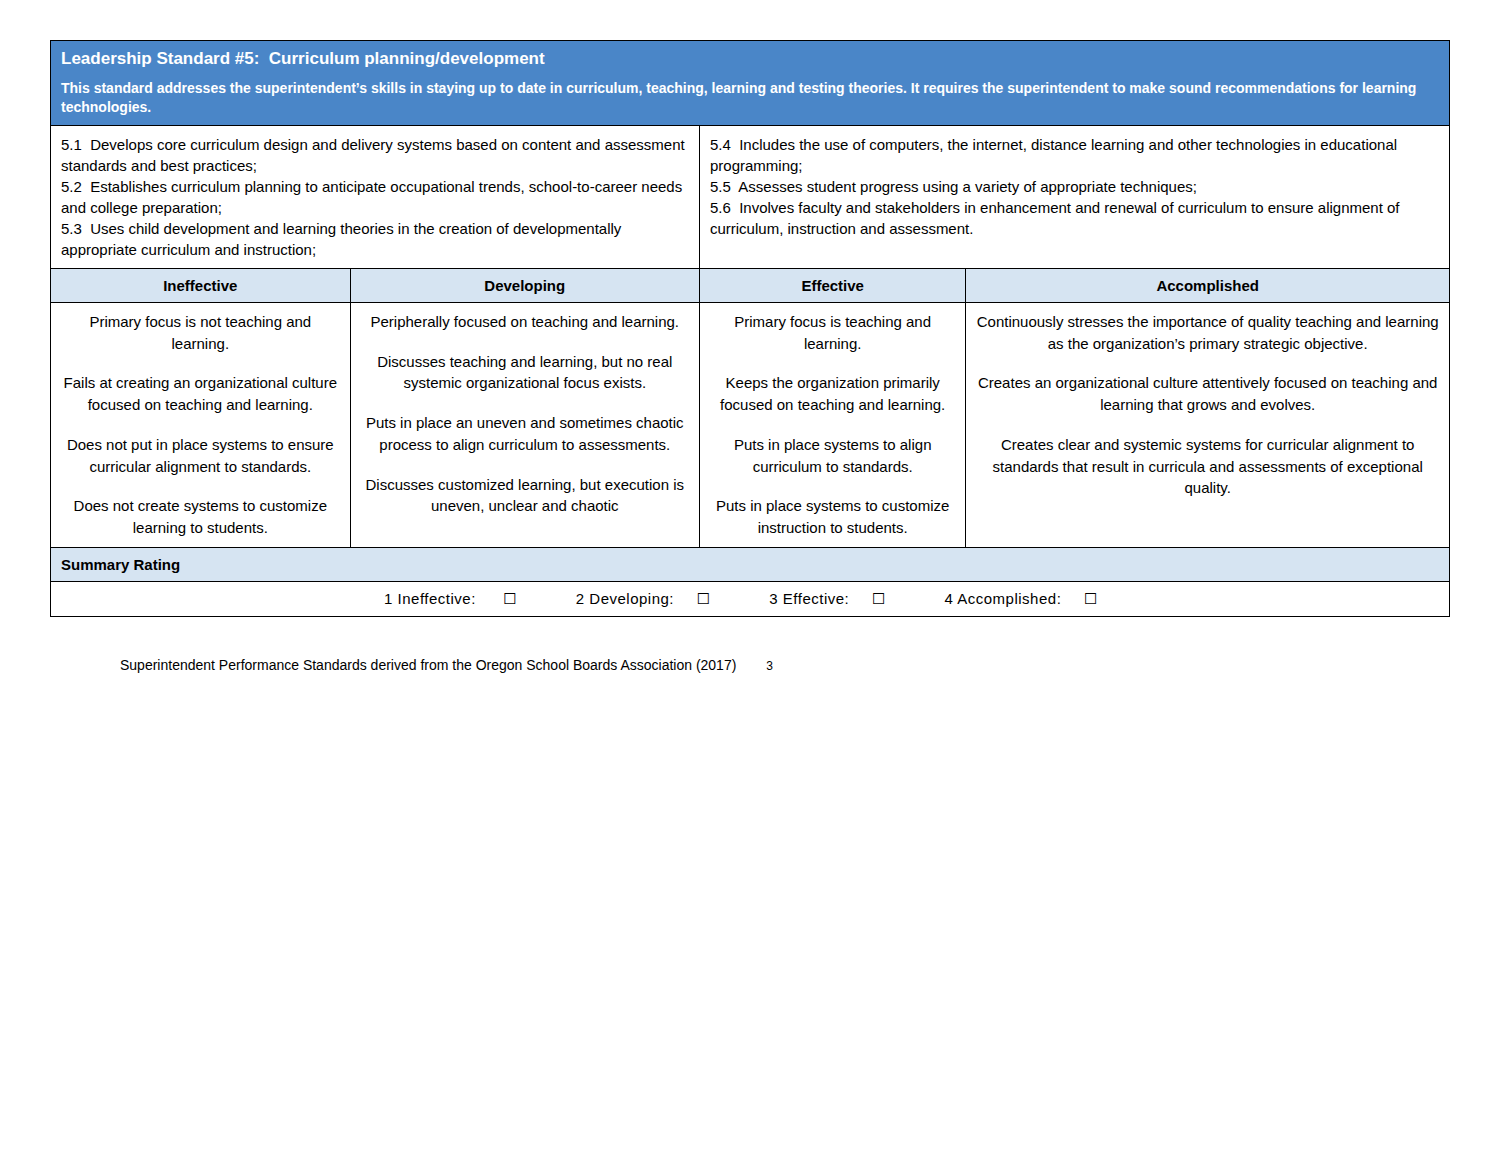| Leadership Standard #5: Curriculum planning/development This standard addresses the superintendent’s skills in staying up to date in curriculum, teaching, learning and testing theories. It requires the superintendent to make sound recommendations for learning technologies. |
| 5.1 Develops core curriculum design and delivery systems based on content and assessment standards and best practices; 5.2 Establishes curriculum planning to anticipate occupational trends, school-to-career needs and college preparation; 5.3 Uses child development and learning theories in the creation of developmentally appropriate curriculum and instruction; | 5.4 Includes the use of computers, the internet, distance learning and other technologies in educational programming; 5.5 Assesses student progress using a variety of appropriate techniques; 5.6 Involves faculty and stakeholders in enhancement and renewal of curriculum to ensure alignment of curriculum, instruction and assessment. |
| Ineffective | Developing | Effective | Accomplished |
| Primary focus is not teaching and learning. Fails at creating an organizational culture focused on teaching and learning. Does not put in place systems to ensure curricular alignment to standards. Does not create systems to customize learning to students. | Peripherally focused on teaching and learning. Discusses teaching and learning, but no real systemic organizational focus exists. Puts in place an uneven and sometimes chaotic process to align curriculum to assessments. Discusses customized learning, but execution is uneven, unclear and chaotic | Primary focus is teaching and learning. Keeps the organization primarily focused on teaching and learning. Puts in place systems to align curriculum to standards. Puts in place systems to customize instruction to students. | Continuously stresses the importance of quality teaching and learning as the organization’s primary strategic objective. Creates an organizational culture attentively focused on teaching and learning that grows and evolves. Creates clear and systemic systems for curricular alignment to standards that result in curricula and assessments of exceptional quality. |
| Summary Rating |
| 1 Ineffective: ☐ 2 Developing: ☐ 3 Effective: ☐ 4 Accomplished: ☐ |
Superintendent Performance Standards derived from the Oregon School Boards Association (2017)3